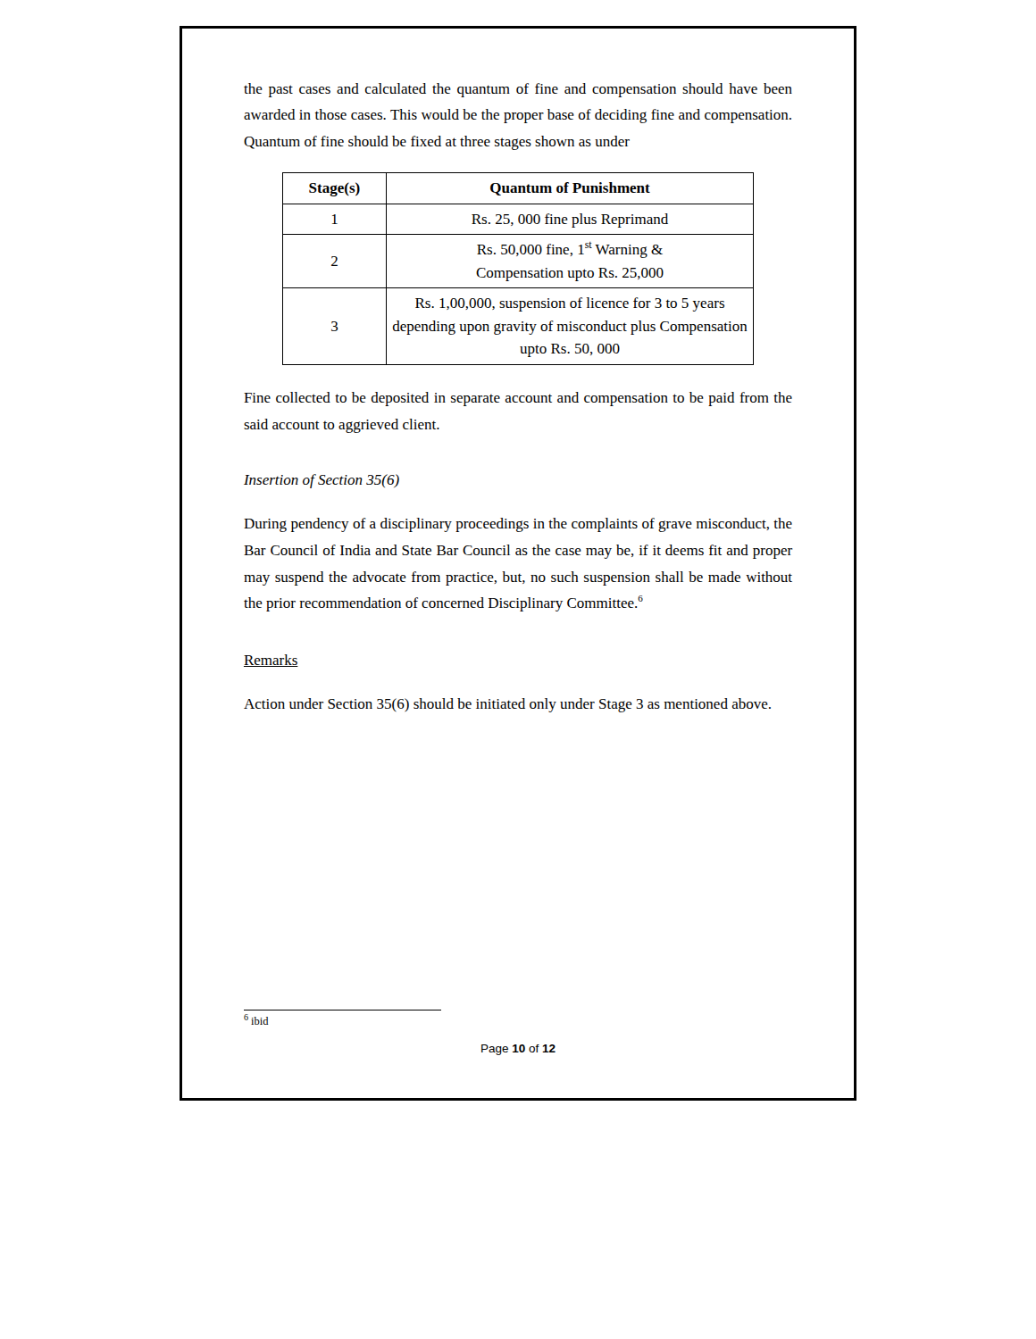the past cases and calculated the quantum of fine and compensation should have been awarded in those cases. This would be the proper base of deciding fine and compensation. Quantum of fine should be fixed at three stages shown as under
| Stage(s) | Quantum of Punishment |
| --- | --- |
| 1 | Rs. 25, 000 fine plus Reprimand |
| 2 | Rs. 50,000 fine, 1 st Warning & Compensation upto Rs. 25,000 |
| 3 | Rs. 1,00,000, suspension of licence for 3 to 5 years depending upon gravity of misconduct plus Compensation upto Rs. 50, 000 |
Fine collected to be deposited in separate account and compensation to be paid from the said account to aggrieved client.
Insertion of Section 35(6)
During pendency of a disciplinary proceedings in the complaints of grave misconduct, the Bar Council of India and State Bar Council as the case may be, if it deems fit and proper may suspend the advocate from practice, but, no such suspension shall be made without the prior recommendation of concerned Disciplinary Committee.6
Remarks
Action under Section 35(6) should be initiated only under Stage 3 as mentioned above.
6 ibid
Page 10 of 12